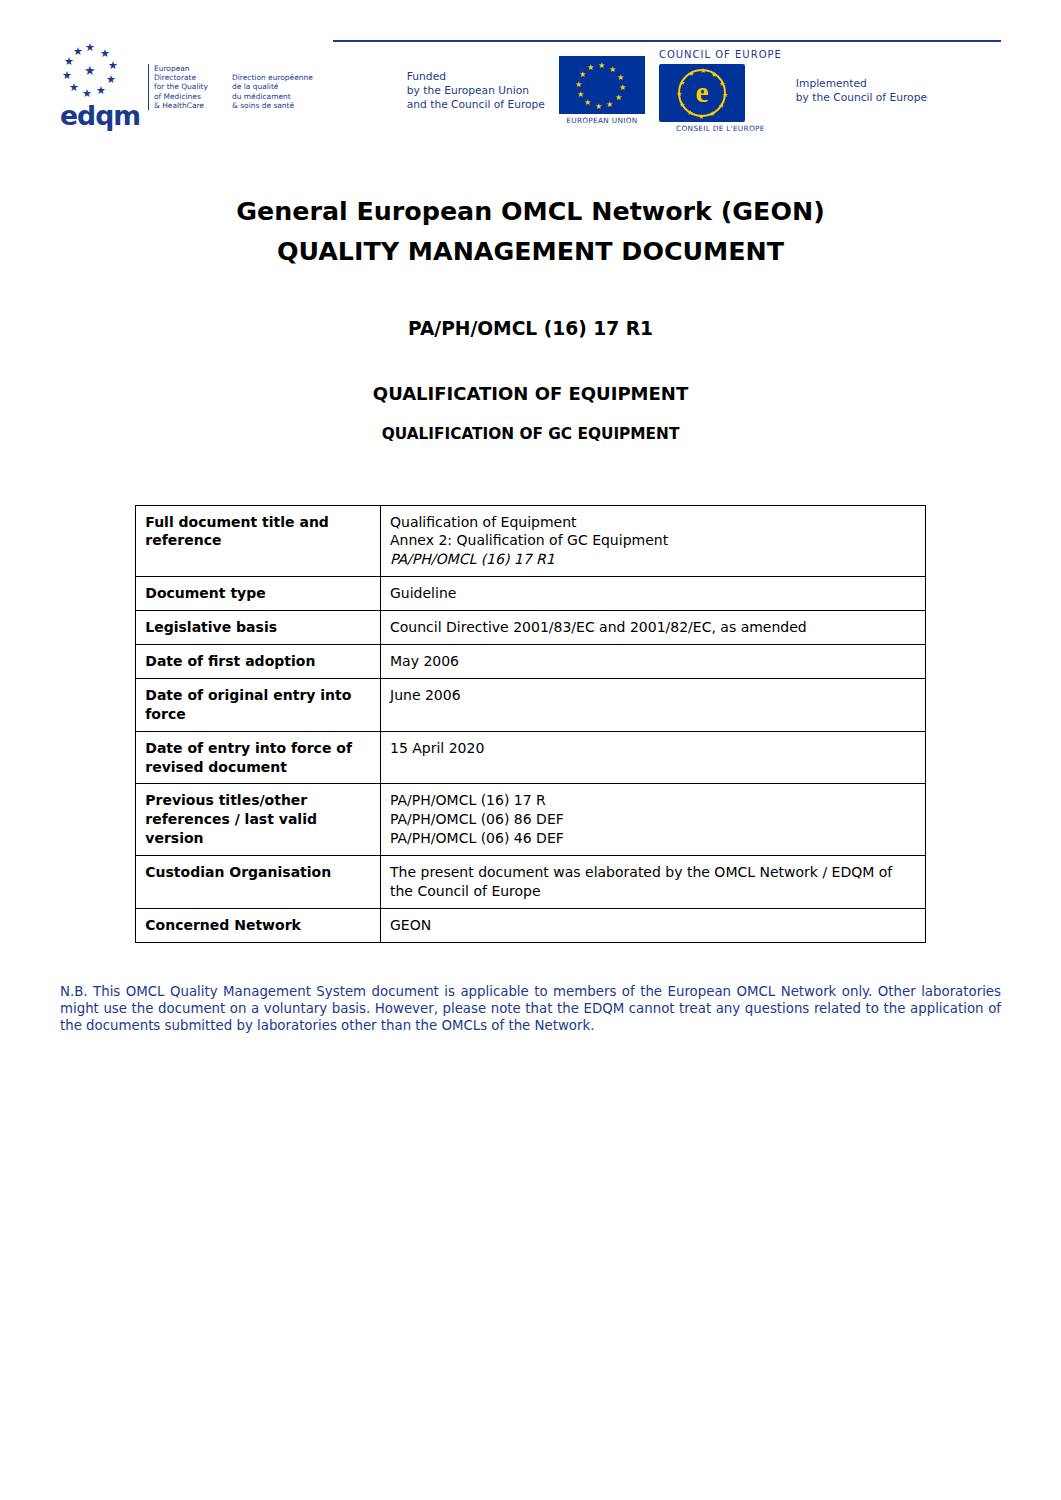★ ★ ★ ★ ★ ★ ★ ★ ★ ★ ★
edqm
European Directorate Direction européenne
for the Quality de la qualité
of Medicines du médicament
& HealthCare& soins de santé
Funded
by the European Union
and the Council of Europe
★ ★ ★ ★ ★ ★ ★ ★ ★ ★ ★ ★
EUROPEAN UNION
COUNCIL OF EUROPE
e
★ ★ ★ ★ ★ ★ ★ ★ ★ ★ ★ ★
CONSEIL DE L'EUROPE
Implemented
by the Council of Europe
General European OMCL Network (GEON)
QUALITY MANAGEMENT DOCUMENT
PA/PH/OMCL (16) 17 R1
QUALIFICATION OF EQUIPMENT
QUALIFICATION OF GC EQUIPMENT
| Full document title and reference | Qualification of Equipment Annex 2: Qualification of GC Equipment PA/PH/OMCL (16) 17 R1 |
| Document type | Guideline |
| Legislative basis | Council Directive 2001/83/EC and 2001/82/EC, as amended |
| Date of first adoption | May 2006 |
| Date of original entry into force | June 2006 |
| Date of entry into force of revised document | 15 April 2020 |
| Previous titles/other references / last valid version | PA/PH/OMCL (16) 17 R PA/PH/OMCL (06) 86 DEF PA/PH/OMCL (06) 46 DEF |
| Custodian Organisation | The present document was elaborated by the OMCL Network / EDQM of the Council of Europe |
| Concerned Network | GEON |
N.B. This OMCL Quality Management System document is applicable to members of the European OMCL Network only. Other laboratories might use the document on a voluntary basis. However, please note that the EDQM cannot treat any questions related to the application of the documents submitted by laboratories other than the OMCLs of the Network.